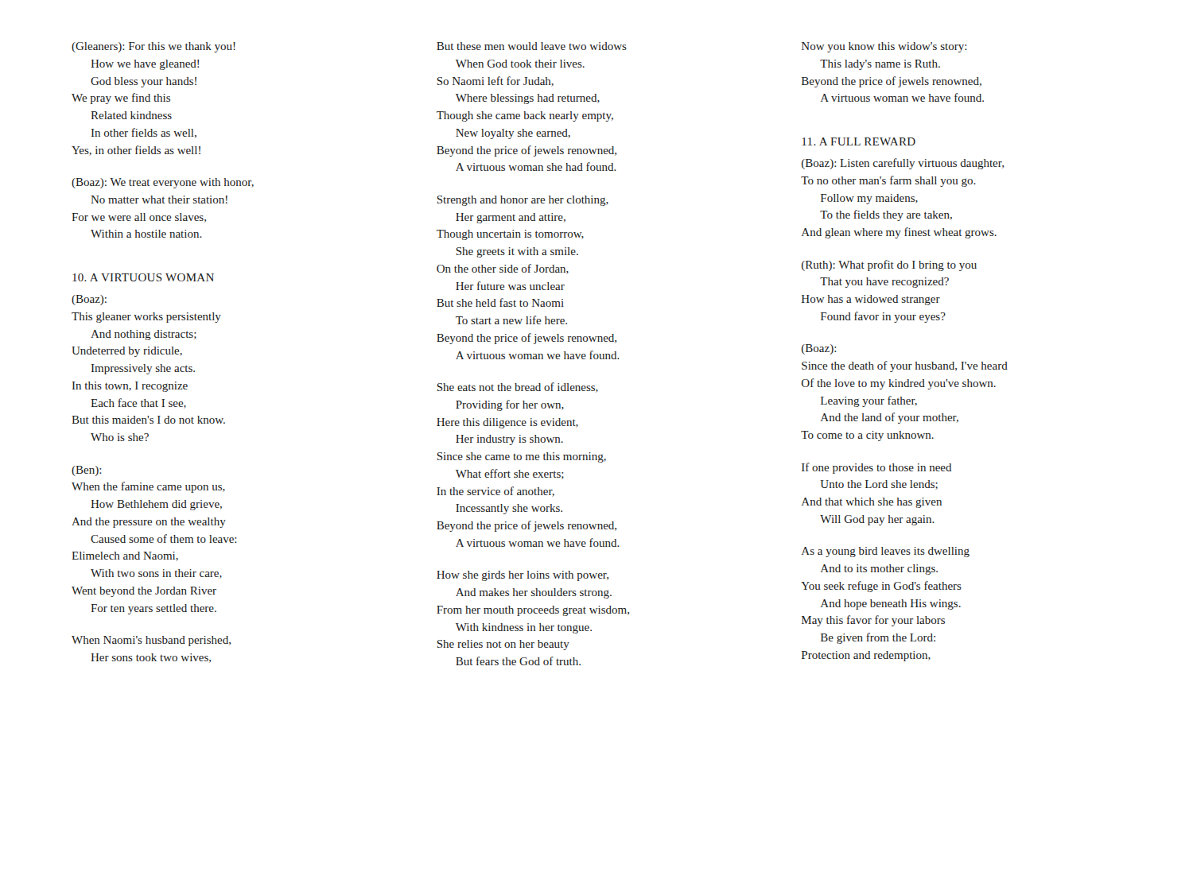(Gleaners): For this we thank you!
How we have gleaned!
God bless your hands!
We pray we find this
Related kindness
In other fields as well,
Yes, in other fields as well!
(Boaz): We treat everyone with honor,
No matter what their station!
For we were all once slaves,
Within a hostile nation.
10. A Virtuous Woman
(Boaz):
This gleaner works persistently
And nothing distracts;
Undeterred by ridicule,
Impressively she acts.
In this town, I recognize
Each face that I see,
But this maiden's I do not know.
Who is she?
(Ben):
When the famine came upon us,
How Bethlehem did grieve,
And the pressure on the wealthy
Caused some of them to leave:
Elimelech and Naomi,
With two sons in their care,
Went beyond the Jordan River
For ten years settled there.
When Naomi's husband perished,
Her sons took two wives,
But these men would leave two widows
When God took their lives.
So Naomi left for Judah,
Where blessings had returned,
Though she came back nearly empty,
New loyalty she earned,
Beyond the price of jewels renowned,
A virtuous woman she had found.
Strength and honor are her clothing,
Her garment and attire,
Though uncertain is tomorrow,
She greets it with a smile.
On the other side of Jordan,
Her future was unclear
But she held fast to Naomi
To start a new life here.
Beyond the price of jewels renowned,
A virtuous woman we have found.
She eats not the bread of idleness,
Providing for her own,
Here this diligence is evident,
Her industry is shown.
Since she came to me this morning,
What effort she exerts;
In the service of another,
Incessantly she works.
Beyond the price of jewels renowned,
A virtuous woman we have found.
How she girds her loins with power,
And makes her shoulders strong.
From her mouth proceeds great wisdom,
With kindness in her tongue.
She relies not on her beauty
But fears the God of truth.
Now you know this widow's story:
This lady's name is Ruth.
Beyond the price of jewels renowned,
A virtuous woman we have found.
11. A Full Reward
(Boaz): Listen carefully virtuous daughter,
To no other man's farm shall you go.
Follow my maidens,
To the fields they are taken,
And glean where my finest wheat grows.
(Ruth): What profit do I bring to you
That you have recognized?
How has a widowed stranger
Found favor in your eyes?
(Boaz):
Since the death of your husband, I've heard
Of the love to my kindred you've shown.
Leaving your father,
And the land of your mother,
To come to a city unknown.
If one provides to those in need
Unto the Lord she lends;
And that which she has given
Will God pay her again.
As a young bird leaves its dwelling
And to its mother clings.
You seek refuge in God's feathers
And hope beneath His wings.
May this favor for your labors
Be given from the Lord:
Protection and redemption,